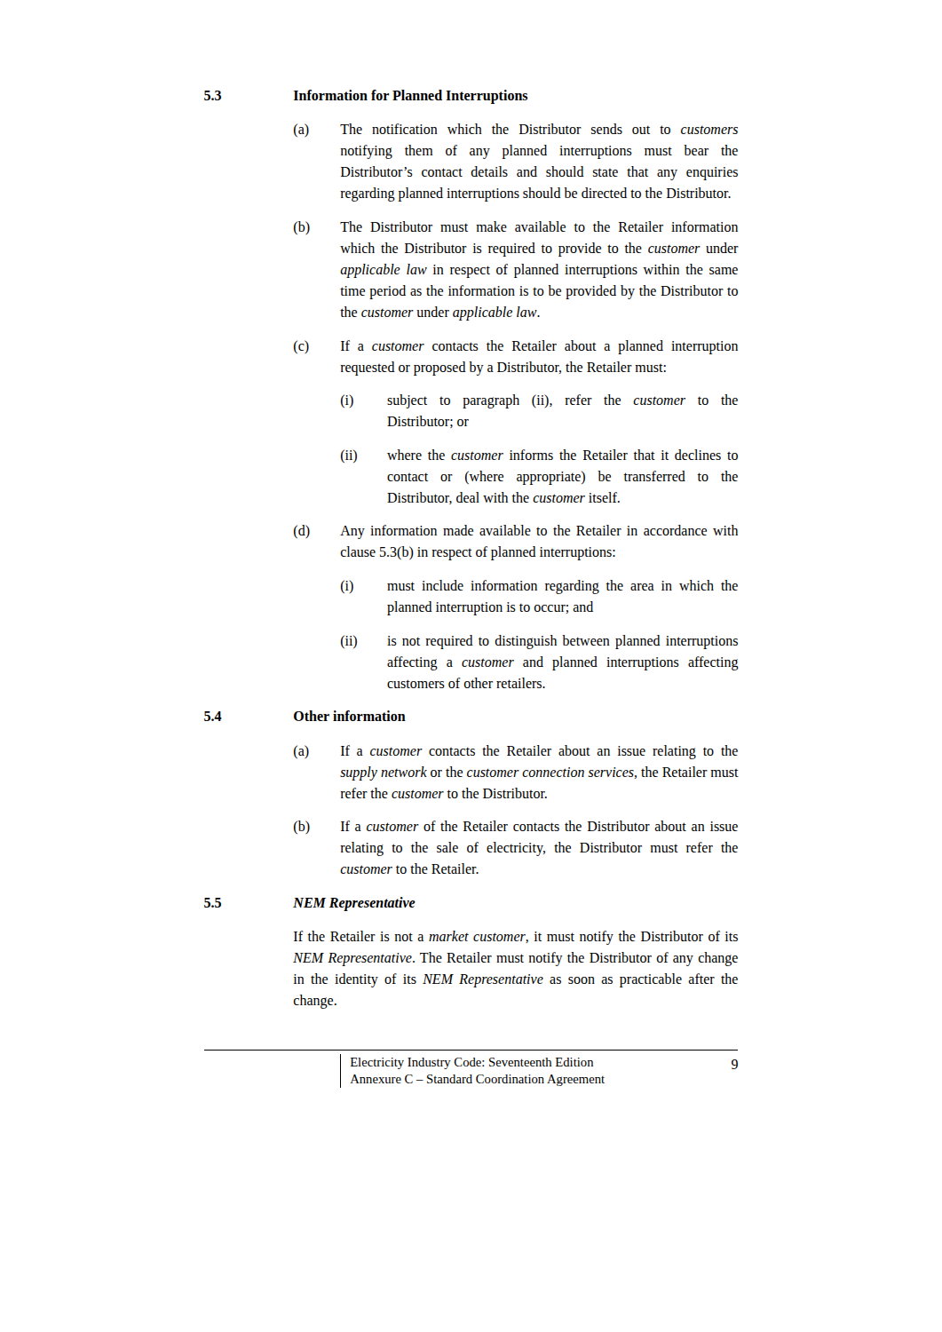5.3
Information for Planned Interruptions
(a)
The notification which the Distributor sends out to customers notifying them of any planned interruptions must bear the Distributor’s contact details and should state that any enquiries regarding planned interruptions should be directed to the Distributor.
(b)
The Distributor must make available to the Retailer information which the Distributor is required to provide to the customer under applicable law in respect of planned interruptions within the same time period as the information is to be provided by the Distributor to the customer under applicable law.
(c)
If a customer contacts the Retailer about a planned interruption requested or proposed by a Distributor, the Retailer must:
(i)
subject to paragraph (ii), refer the customer to the Distributor; or
(ii)
where the customer informs the Retailer that it declines to contact or (where appropriate) be transferred to the Distributor, deal with the customer itself.
(d)
Any information made available to the Retailer in accordance with clause 5.3(b) in respect of planned interruptions:
(i)
must include information regarding the area in which the planned interruption is to occur; and
(ii)
is not required to distinguish between planned interruptions affecting a customer and planned interruptions affecting customers of other retailers.
5.4
Other information
(a)
If a customer contacts the Retailer about an issue relating to the supply network or the customer connection services, the Retailer must refer the customer to the Distributor.
(b)
If a customer of the Retailer contacts the Distributor about an issue relating to the sale of electricity, the Distributor must refer the customer to the Retailer.
5.5
NEM Representative
If the Retailer is not a market customer, it must notify the Distributor of its NEM Representative. The Retailer must notify the Distributor of any change in the identity of its NEM Representative as soon as practicable after the change.
Electricity Industry Code: Seventeenth Edition
Annexure C – Standard Coordination Agreement
9